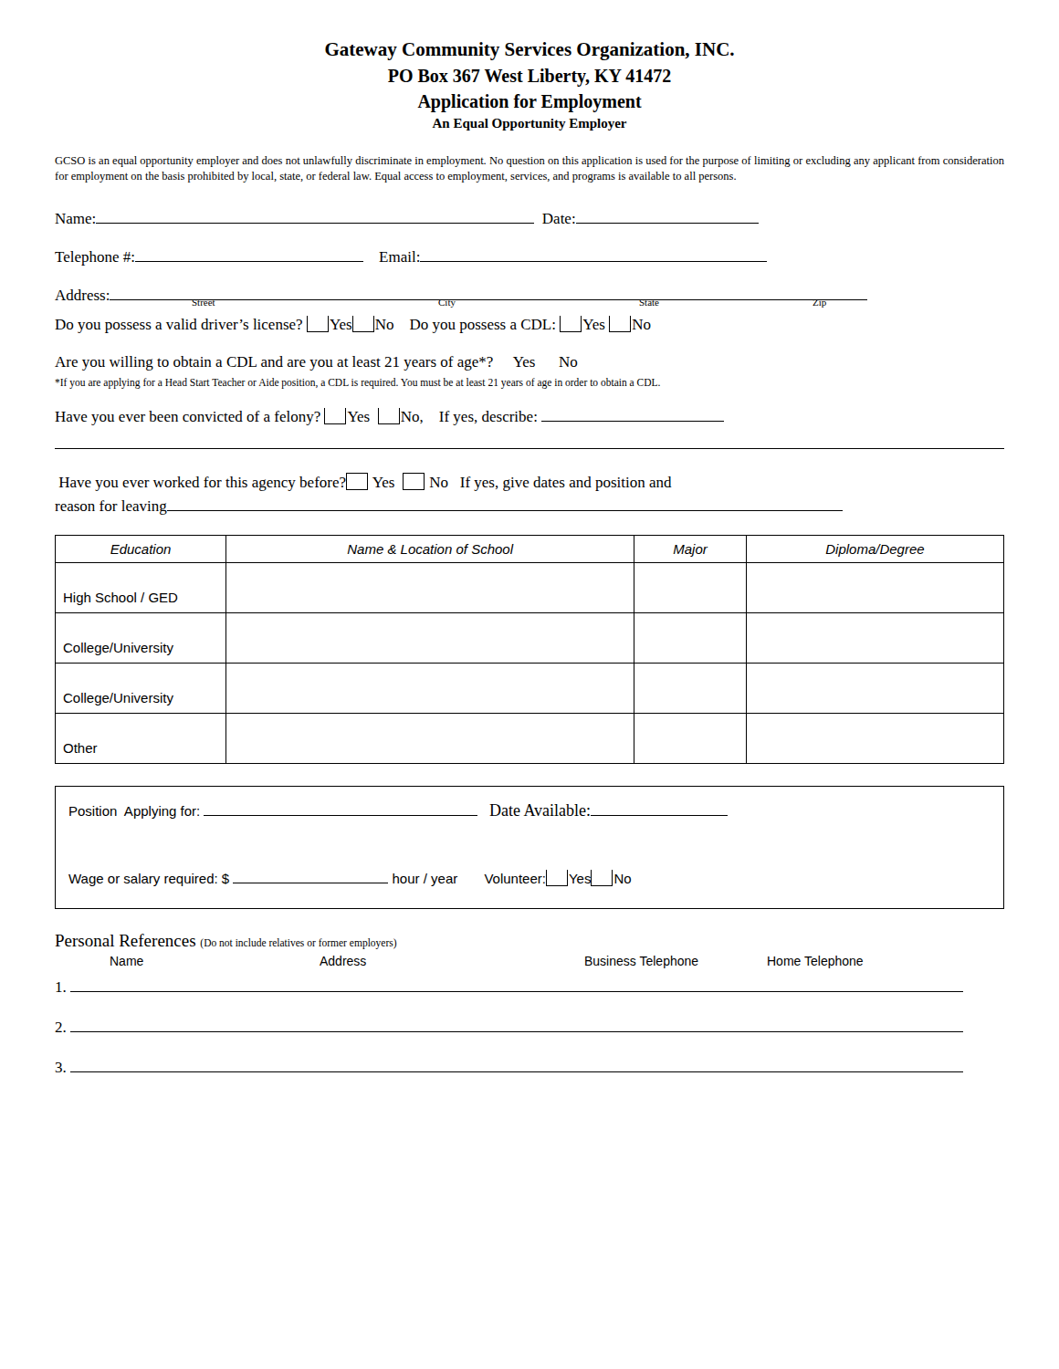Gateway Community Services Organization, INC.
PO Box 367 West Liberty, KY 41472
Application for Employment
An Equal Opportunity Employer
GCSO is an equal opportunity employer and does not unlawfully discriminate in employment. No question on this application is used for the purpose of limiting or excluding any applicant from consideration for employment on the basis prohibited by local, state, or federal law. Equal access to employment, services, and programs is available to all persons.
Name: Date:
Telephone #: Email:
Address:
Street City State Zip
Do you possess a valid driver’s license? Yes No Do you possess a CDL: Yes No
Are you willing to obtain a CDL and are you at least 21 years of age*? Yes No
*If you are applying for a Head Start Teacher or Aide position, a CDL is required. You must be at least 21 years of age in order to obtain a CDL.
Have you ever been convicted of a felony? Yes No, If yes, describe:
Have you ever worked for this agency before? Yes No If yes, give dates and position and
reason for leaving
| Education | Name & Location of School | Major | Diploma/Degree |
| --- | --- | --- | --- |
| High School / GED | | | |
| College/University | | | |
| College/University | | | |
| Other | | | |
Position Applying for: Date Available:
Wage or salary required: $ hour / year Volunteer: Yes No
Personal References (Do not include relatives or former employers)
Name Address Business Telephone Home Telephone
1.
2.
3.